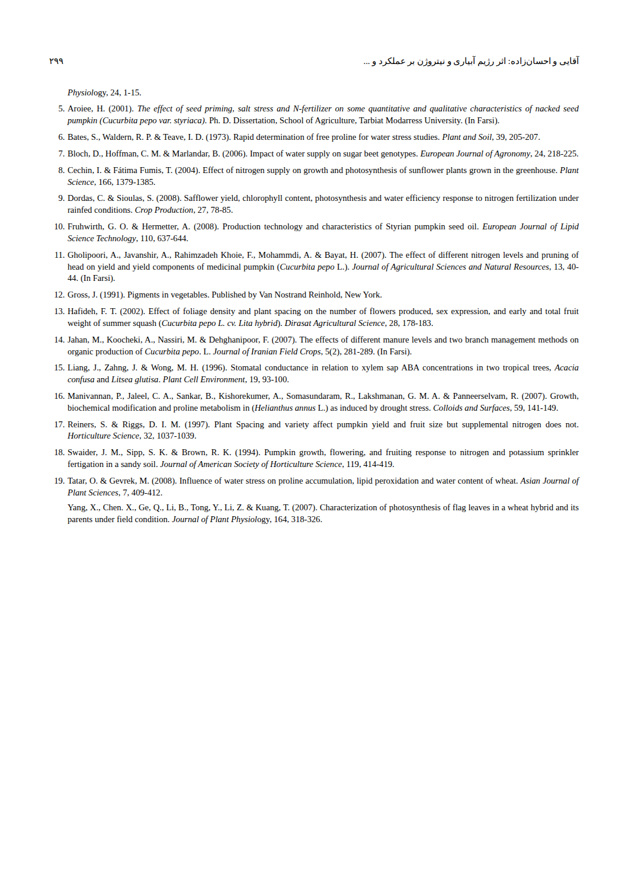آقایی و احسان‌زاده: اثر رژیم آبیاری و نیتروژن بر عملکرد و ... ۲۹۹
Physiology, 24, 1-15.
Aroiee, H. (2001). The effect of seed priming, salt stress and N-fertilizer on some quantitative and qualitative characteristics of nacked seed pumpkin (Cucurbita pepo var. styriaca). Ph. D. Dissertation, School of Agriculture, Tarbiat Modarress University. (In Farsi).
Bates, S., Waldern, R. P. & Teave, I. D. (1973). Rapid determination of free proline for water stress studies. Plant and Soil, 39, 205-207.
Bloch, D., Hoffman, C. M. & Marlandar, B. (2006). Impact of water supply on sugar beet genotypes. European Journal of Agronomy, 24, 218-225.
Cechin, I. & Fátima Fumis, T. (2004). Effect of nitrogen supply on growth and photosynthesis of sunflower plants grown in the greenhouse. Plant Science, 166, 1379-1385.
Dordas, C. & Sioulas, S. (2008). Safflower yield, chlorophyll content, photosynthesis and water efficiency response to nitrogen fertilization under rainfed conditions. Crop Production, 27, 78-85.
Fruhwirth, G. O. & Hermetter, A. (2008). Production technology and characteristics of Styrian pumpkin seed oil. European Journal of Lipid Science Technology, 110, 637-644.
Gholipoori, A., Javanshir, A., Rahimzadeh Khoie, F., Mohammdi, A. & Bayat, H. (2007). The effect of different nitrogen levels and pruning of head on yield and yield components of medicinal pumpkin (Cucurbita pepo L.). Journal of Agricultural Sciences and Natural Resources, 13, 40-44. (In Farsi).
Gross, J. (1991). Pigments in vegetables. Published by Van Nostrand Reinhold, New York.
Hafideh, F. T. (2002). Effect of foliage density and plant spacing on the number of flowers produced, sex expression, and early and total fruit weight of summer squash (Cucurbita pepo L. cv. Lita hybrid). Dirasat Agricultural Science, 28, 178-183.
Jahan, M., Koocheki, A., Nassiri, M. & Dehghanipoor, F. (2007). The effects of different manure levels and two branch management methods on organic production of Cucurbita pepo. L. Journal of Iranian Field Crops, 5(2), 281-289. (In Farsi).
Liang, J., Zahng, J. & Wong, M. H. (1996). Stomatal conductance in relation to xylem sap ABA concentrations in two tropical trees, Acacia confusa and Litsea glutisa. Plant Cell Environment, 19, 93-100.
Manivannan, P., Jaleel, C. A., Sankar, B., Kishorekumer, A., Somasundaram, R., Lakshmanan, G. M. A. & Panneerselvam, R. (2007). Growth, biochemical modification and proline metabolism in (Helianthus annus L.) as induced by drought stress. Colloids and Surfaces, 59, 141-149.
Reiners, S. & Riggs, D. I. M. (1997). Plant Spacing and variety affect pumpkin yield and fruit size but supplemental nitrogen does not. Horticulture Science, 32, 1037-1039.
Swaider, J. M., Sipp, S. K. & Brown, R. K. (1994). Pumpkin growth, flowering, and fruiting response to nitrogen and potassium sprinkler fertigation in a sandy soil. Journal of American Society of Horticulture Science, 119, 414-419.
Tatar, O. & Gevrek, M. (2008). Influence of water stress on proline accumulation, lipid peroxidation and water content of wheat. Asian Journal of Plant Sciences, 7, 409-412. Yang, X., Chen. X., Ge, Q., Li, B., Tong, Y., Li, Z. & Kuang, T. (2007). Characterization of photosynthesis of flag leaves in a wheat hybrid and its parents under field condition. Journal of Plant Physiology, 164, 318-326.